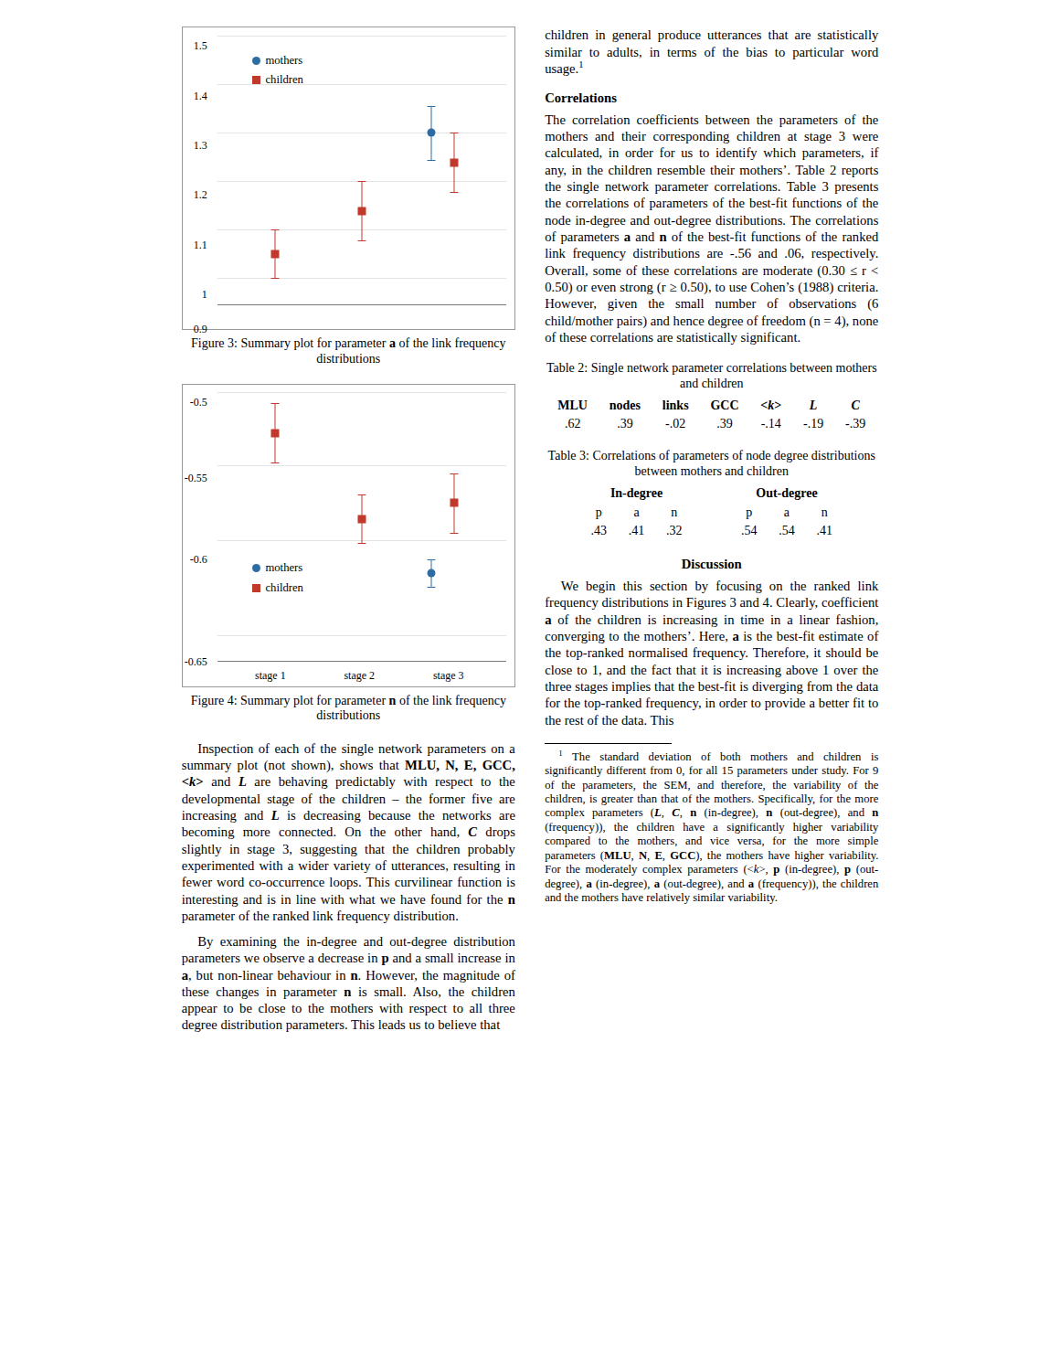1.5 1.4 1.3 1.2 1.1 1 0.9
mothers
children
Figure 3: Summary plot for parameter a of the link frequency distributions
-0.5 -0.55 -0.6 -0.65
mothers
children
stage 1 stage 2 stage 3
Figure 4: Summary plot for parameter n of the link frequency distributions
Inspection of each of the single network parameters on a summary plot (not shown), shows that MLU, N, E, GCC, <k> and L are behaving predictably with respect to the developmental stage of the children – the former five are increasing and L is decreasing because the networks are becoming more connected. On the other hand, C drops slightly in stage 3, suggesting that the children probably experimented with a wider variety of utterances, resulting in fewer word co-occurrence loops. This curvilinear function is interesting and is in line with what we have found for the n parameter of the ranked link frequency distribution.
By examining the in-degree and out-degree distribution parameters we observe a decrease in p and a small increase in a, but non-linear behaviour in n. However, the magnitude of these changes in parameter n is small. Also, the children appear to be close to the mothers with respect to all three degree distribution parameters. This leads us to believe that
children in general produce utterances that are statistically similar to adults, in terms of the bias to particular word usage.1
Correlations
The correlation coefficients between the parameters of the mothers and their corresponding children at stage 3 were calculated, in order for us to identify which parameters, if any, in the children resemble their mothers’. Table 2 reports the single network parameter correlations. Table 3 presents the correlations of parameters of the best-fit functions of the node in-degree and out-degree distributions. The correlations of parameters a and n of the best-fit functions of the ranked link frequency distributions are -.56 and .06, respectively. Overall, some of these correlations are moderate (0.30 ≤ r < 0.50) or even strong (r ≥ 0.50), to use Cohen’s (1988) criteria. However, given the small number of observations (6 child/mother pairs) and hence degree of freedom (n = 4), none of these correlations are statistically significant.
Table 2: Single network parameter correlations between mothers and children
| MLU | nodes | links | GCC | < k > | L | C |
| .62 | .39 | -.02 | .39 | -.14 | -.19 | -.39 |
Table 3: Correlations of parameters of node degree distributions between mothers and children
| In-degree | | Out-degree |
| p | a | n | | p | a | n |
| .43 | .41 | .32 | | .54 | .54 | .41 |
Discussion
We begin this section by focusing on the ranked link frequency distributions in Figures 3 and 4. Clearly, coefficient a of the children is increasing in time in a linear fashion, converging to the mothers’. Here, a is the best-fit estimate of the top-ranked normalised frequency. Therefore, it should be close to 1, and the fact that it is increasing above 1 over the three stages implies that the best-fit is diverging from the data for the top-ranked frequency, in order to provide a better fit to the rest of the data. This
1 The standard deviation of both mothers and children is significantly different from 0, for all 15 parameters under study. For 9 of the parameters, the SEM, and therefore, the variability of the children, is greater than that of the mothers. Specifically, for the more complex parameters (L, C, n (in-degree), n (out-degree), and n (frequency)), the children have a significantly higher variability compared to the mothers, and vice versa, for the more simple parameters (MLU, N, E, GCC), the mothers have higher variability. For the moderately complex parameters (<k>, p (in-degree), p (out-degree), a (in-degree), a (out-degree), and a (frequency)), the children and the mothers have relatively similar variability.